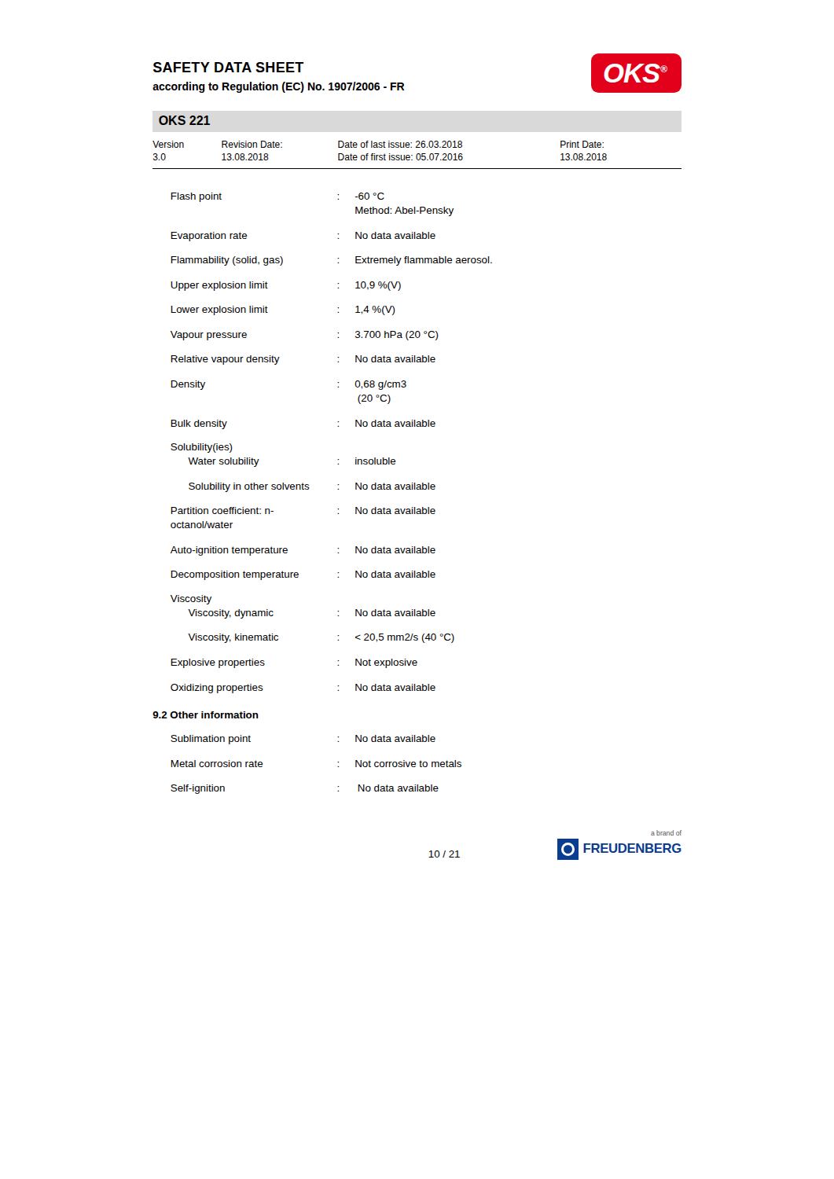SAFETY DATA SHEET
according to Regulation (EC) No. 1907/2006 - FR
OKS®
OKS 221
| Version 3.0 | Revision Date: 13.08.2018 | Date of last issue: 26.03.2018 Date of first issue: 05.07.2016 | Print Date: 13.08.2018 |
Flash point
:
-60 °CMethod: Abel-Pensky
Evaporation rate
:
No data available
Flammability (solid, gas)
:
Extremely flammable aerosol.
Upper explosion limit
:
10,9 %(V)
Lower explosion limit
:
1,4 %(V)
Vapour pressure
:
3.700 hPa (20 °C)
Relative vapour density
:
No data available
Density
:
0,68 g/cm3 (20 °C)
Bulk density
:
No data available
Solubility(ies)
Water solubility
:
insoluble
Solubility in other solvents
:
No data available
Partition coefficient: n-
octanol/water
:
No data available
Auto-ignition temperature
:
No data available
Decomposition temperature
:
No data available
Viscosity
Viscosity, dynamic
:
No data available
Viscosity, kinematic
:
< 20,5 mm2/s (40 °C)
Explosive properties
:
Not explosive
Oxidizing properties
:
No data available
9.2 Other information
Sublimation point
:
No data available
Metal corrosion rate
:
Not corrosive to metals
Self-ignition
:
No data available
10 / 21
a brand of
FREUDENBERG